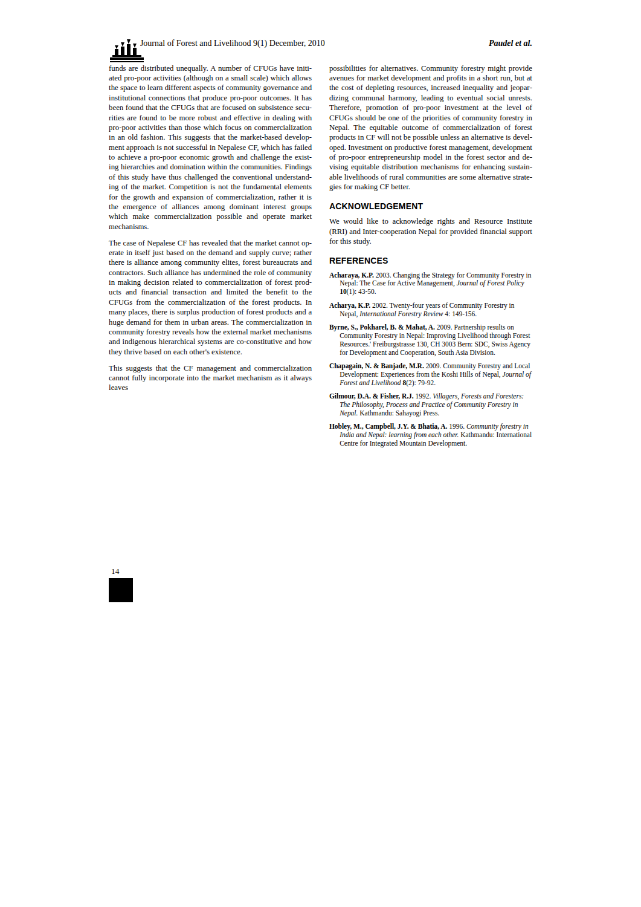Journal of Forest and Livelihood 9(1) December, 2010
Paudel et al.
funds are distributed unequally. A number of CFUGs have initiated pro-poor activities (although on a small scale) which allows the space to learn different aspects of community governance and institutional connections that produce pro-poor outcomes. It has been found that the CFUGs that are focused on subsistence securities are found to be more robust and effective in dealing with pro-poor activities than those which focus on commercialization in an old fashion. This suggests that the market-based development approach is not successful in Nepalese CF, which has failed to achieve a pro-poor economic growth and challenge the existing hierarchies and domination within the communities. Findings of this study have thus challenged the conventional understanding of the market. Competition is not the fundamental elements for the growth and expansion of commercialization, rather it is the emergence of alliances among dominant interest groups which make commercialization possible and operate market mechanisms.
The case of Nepalese CF has revealed that the market cannot operate in itself just based on the demand and supply curve; rather there is alliance among community elites, forest bureaucrats and contractors. Such alliance has undermined the role of community in making decision related to commercialization of forest products and financial transaction and limited the benefit to the CFUGs from the commercialization of the forest products. In many places, there is surplus production of forest products and a huge demand for them in urban areas. The commercialization in community forestry reveals how the external market mechanisms and indigenous hierarchical systems are co-constitutive and how they thrive based on each other's existence.
This suggests that the CF management and commercialization cannot fully incorporate into the market mechanism as it always leaves
possibilities for alternatives. Community forestry might provide avenues for market development and profits in a short run, but at the cost of depleting resources, increased inequality and jeopardizing communal harmony, leading to eventual social unrests. Therefore, promotion of pro-poor investment at the level of CFUGs should be one of the priorities of community forestry in Nepal. The equitable outcome of commercialization of forest products in CF will not be possible unless an alternative is developed. Investment on productive forest management, development of pro-poor entrepreneurship model in the forest sector and devising equitable distribution mechanisms for enhancing sustainable livelihoods of rural communities are some alternative strategies for making CF better.
ACKNOWLEDGEMENT
We would like to acknowledge rights and Resource Institute (RRI) and Inter-cooperation Nepal for provided financial support for this study.
REFERENCES
Acharaya, K.P. 2003. Changing the Strategy for Community Forestry in Nepal: The Case for Active Management, Journal of Forest Policy 10(1): 43-50.
Acharya, K.P. 2002. Twenty-four years of Community Forestry in Nepal, International Forestry Review 4: 149-156.
Byrne, S., Pokharel, B. & Mahat, A. 2009. Partnership results on Community Forestry in Nepal: Improving Livelihood through Forest Resources.' Freiburgstrasse 130, CH 3003 Bern: SDC, Swiss Agency for Development and Cooperation, South Asia Division.
Chapagain, N. & Banjade, M.R. 2009. Community Forestry and Local Development: Experiences from the Koshi Hills of Nepal, Journal of Forest and Livelihood 8(2): 79-92.
Gilmour, D.A. & Fisher, R.J. 1992. Villagers, Forests and Foresters: The Philosophy, Process and Practice of Community Forestry in Nepal. Kathmandu: Sahayogi Press.
Hobley, M., Campbell, J.Y. & Bhatia, A. 1996. Community forestry in India and Nepal: learning from each other. Kathmandu: International Centre for Integrated Mountain Development.
14